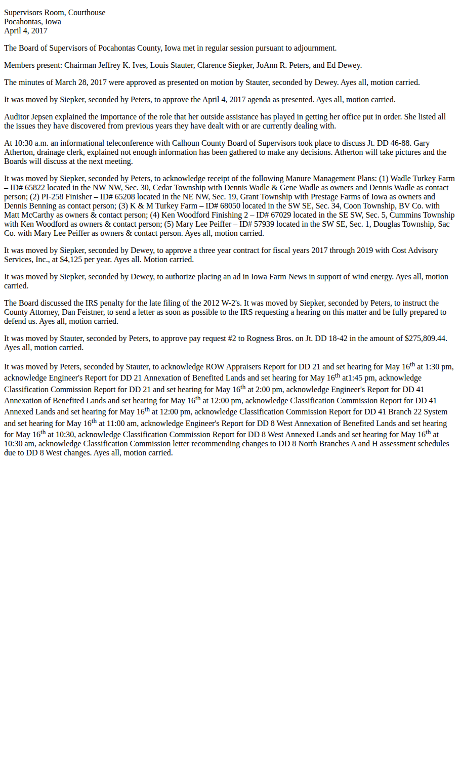Supervisors Room, Courthouse
Pocahontas, Iowa
April 4, 2017
The Board of Supervisors of Pocahontas County, Iowa met in regular session pursuant to adjournment.
Members present: Chairman Jeffrey K. Ives, Louis Stauter, Clarence Siepker, JoAnn R. Peters, and Ed Dewey.
The minutes of March 28, 2017 were approved as presented on motion by Stauter, seconded by Dewey. Ayes all, motion carried.
It was moved by Siepker, seconded by Peters, to approve the April 4, 2017 agenda as presented. Ayes all, motion carried.
Auditor Jepsen explained the importance of the role that her outside assistance has played in getting her office put in order. She listed all the issues they have discovered from previous years they have dealt with or are currently dealing with.
At 10:30 a.m. an informational teleconference with Calhoun County Board of Supervisors took place to discuss Jt. DD 46-88. Gary Atherton, drainage clerk, explained not enough information has been gathered to make any decisions. Atherton will take pictures and the Boards will discuss at the next meeting.
It was moved by Siepker, seconded by Peters, to acknowledge receipt of the following Manure Management Plans: (1) Wadle Turkey Farm – ID# 65822 located in the NW NW, Sec. 30, Cedar Township with Dennis Wadle & Gene Wadle as owners and Dennis Wadle as contact person; (2) PI-258 Finisher – ID# 65208 located in the NE NW, Sec. 19, Grant Township with Prestage Farms of Iowa as owners and Dennis Benning as contact person; (3) K & M Turkey Farm – ID# 68050 located in the SW SE, Sec. 34, Coon Township, BV Co. with Matt McCarthy as owners & contact person; (4) Ken Woodford Finishing 2 – ID# 67029 located in the SE SW, Sec. 5, Cummins Township with Ken Woodford as owners & contact person; (5) Mary Lee Peiffer – ID# 57939 located in the SW SE, Sec. 1, Douglas Township, Sac Co. with Mary Lee Peiffer as owners & contact person. Ayes all, motion carried.
It was moved by Siepker, seconded by Dewey, to approve a three year contract for fiscal years 2017 through 2019 with Cost Advisory Services, Inc., at $4,125 per year. Ayes all. Motion carried.
It was moved by Siepker, seconded by Dewey, to authorize placing an ad in Iowa Farm News in support of wind energy. Ayes all, motion carried.
The Board discussed the IRS penalty for the late filing of the 2012 W-2's. It was moved by Siepker, seconded by Peters, to instruct the County Attorney, Dan Feistner, to send a letter as soon as possible to the IRS requesting a hearing on this matter and be fully prepared to defend us. Ayes all, motion carried.
It was moved by Stauter, seconded by Peters, to approve pay request #2 to Rogness Bros. on Jt. DD 18-42 in the amount of $275,809.44. Ayes all, motion carried.
It was moved by Peters, seconded by Stauter, to acknowledge ROW Appraisers Report for DD 21 and set hearing for May 16th at 1:30 pm, acknowledge Engineer's Report for DD 21 Annexation of Benefited Lands and set hearing for May 16th at1:45 pm, acknowledge Classification Commission Report for DD 21 and set hearing for May 16th at 2:00 pm, acknowledge Engineer's Report for DD 41 Annexation of Benefited Lands and set hearing for May 16th at 12:00 pm, acknowledge Classification Commission Report for DD 41 Annexed Lands and set hearing for May 16th at 12:00 pm, acknowledge Classification Commission Report for DD 41 Branch 22 System and set hearing for May 16th at 11:00 am, acknowledge Engineer's Report for DD 8 West Annexation of Benefited Lands and set hearing for May 16th at 10:30, acknowledge Classification Commission Report for DD 8 West Annexed Lands and set hearing for May 16th at 10:30 am, acknowledge Classification Commission letter recommending changes to DD 8 North Branches A and H assessment schedules due to DD 8 West changes. Ayes all, motion carried.